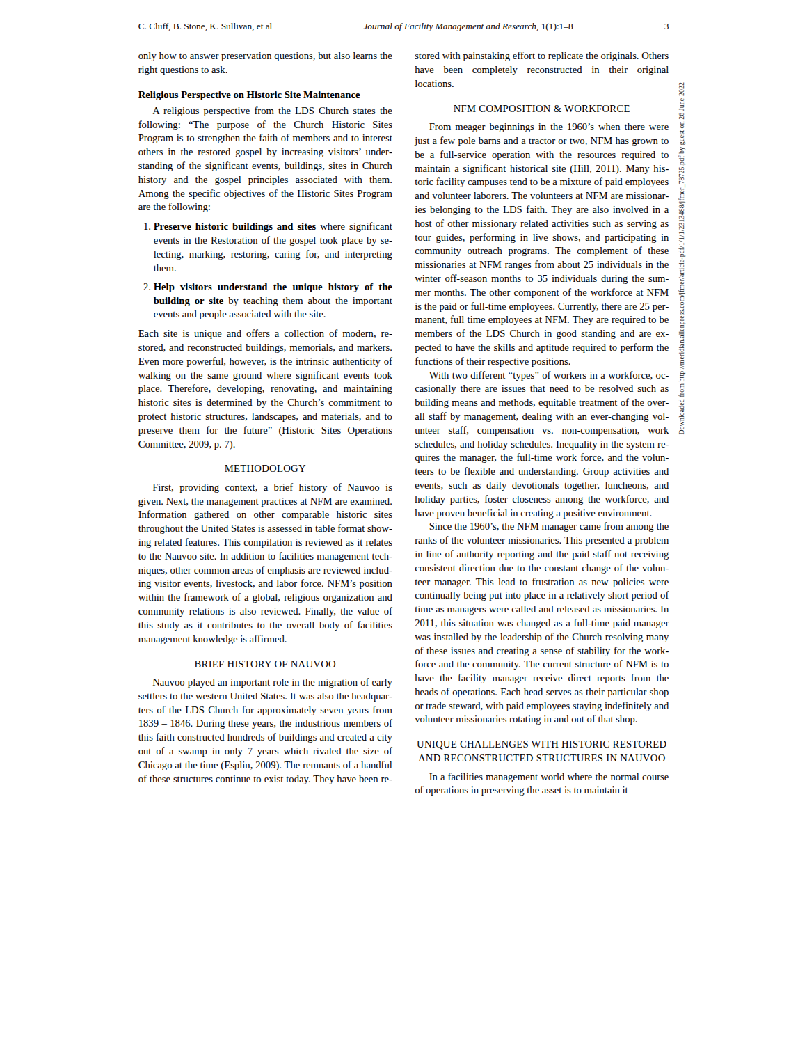C. Cluff, B. Stone, K. Sullivan, et al Journal of Facility Management and Research, 1(1):1–8 3
Downloaded from http://meridian.allenpress.com/jfmer/article-pdf/1/1/1/2313488/jfmer_78725.pdf by guest on 26 June 2022
only how to answer preservation questions, but also learns the right questions to ask.
Religious Perspective on Historic Site Maintenance
A religious perspective from the LDS Church states the following: “The purpose of the Church Historic Sites Program is to strengthen the faith of members and to interest others in the restored gospel by increasing visitors’ understanding of the significant events, buildings, sites in Church history and the gospel principles associated with them. Among the specific objectives of the Historic Sites Program are the following:
Preserve historic buildings and sites where significant events in the Restoration of the gospel took place by selecting, marking, restoring, caring for, and interpreting them.
Help visitors understand the unique history of the building or site by teaching them about the important events and people associated with the site.
Each site is unique and offers a collection of modern, restored, and reconstructed buildings, memorials, and markers. Even more powerful, however, is the intrinsic authenticity of walking on the same ground where significant events took place. Therefore, developing, renovating, and maintaining historic sites is determined by the Church’s commitment to protect historic structures, landscapes, and materials, and to preserve them for the future” (Historic Sites Operations Committee, 2009, p. 7).
Methodology
First, providing context, a brief history of Nauvoo is given. Next, the management practices at NFM are examined. Information gathered on other comparable historic sites throughout the United States is assessed in table format showing related features. This compilation is reviewed as it relates to the Nauvoo site. In addition to facilities management techniques, other common areas of emphasis are reviewed including visitor events, livestock, and labor force. NFM’s position within the framework of a global, religious organization and community relations is also reviewed. Finally, the value of this study as it contributes to the overall body of facilities management knowledge is affirmed.
Brief History of Nauvoo
Nauvoo played an important role in the migration of early settlers to the western United States. It was also the headquarters of the LDS Church for approximately seven years from 1839 – 1846. During these years, the industrious members of this faith constructed hundreds of buildings and created a city out of a swamp in only 7 years which rivaled the size of Chicago at the time (Esplin, 2009). The remnants of a handful of these structures continue to exist today. They have been restored with painstaking effort to replicate the originals. Others have been completely reconstructed in their original locations.
NFM Composition & Workforce
From meager beginnings in the 1960’s when there were just a few pole barns and a tractor or two, NFM has grown to be a full-service operation with the resources required to maintain a significant historical site (Hill, 2011). Many historic facility campuses tend to be a mixture of paid employees and volunteer laborers. The volunteers at NFM are missionaries belonging to the LDS faith. They are also involved in a host of other missionary related activities such as serving as tour guides, performing in live shows, and participating in community outreach programs. The complement of these missionaries at NFM ranges from about 25 individuals in the winter off-season months to 35 individuals during the summer months. The other component of the workforce at NFM is the paid or full-time employees. Currently, there are 25 permanent, full time employees at NFM. They are required to be members of the LDS Church in good standing and are expected to have the skills and aptitude required to perform the functions of their respective positions.
With two different “types” of workers in a workforce, occasionally there are issues that need to be resolved such as building means and methods, equitable treatment of the overall staff by management, dealing with an ever-changing volunteer staff, compensation vs. non-compensation, work schedules, and holiday schedules. Inequality in the system requires the manager, the full-time work force, and the volunteers to be flexible and understanding. Group activities and events, such as daily devotionals together, luncheons, and holiday parties, foster closeness among the workforce, and have proven beneficial in creating a positive environment.
Since the 1960’s, the NFM manager came from among the ranks of the volunteer missionaries. This presented a problem in line of authority reporting and the paid staff not receiving consistent direction due to the constant change of the volunteer manager. This lead to frustration as new policies were continually being put into place in a relatively short period of time as managers were called and released as missionaries. In 2011, this situation was changed as a full-time paid manager was installed by the leadership of the Church resolving many of these issues and creating a sense of stability for the workforce and the community. The current structure of NFM is to have the facility manager receive direct reports from the heads of operations. Each head serves as their particular shop or trade steward, with paid employees staying indefinitely and volunteer missionaries rotating in and out of that shop.
Unique Challenges with Historic Restored and Reconstructed Structures in Nauvoo
In a facilities management world where the normal course of operations in preserving the asset is to maintain it